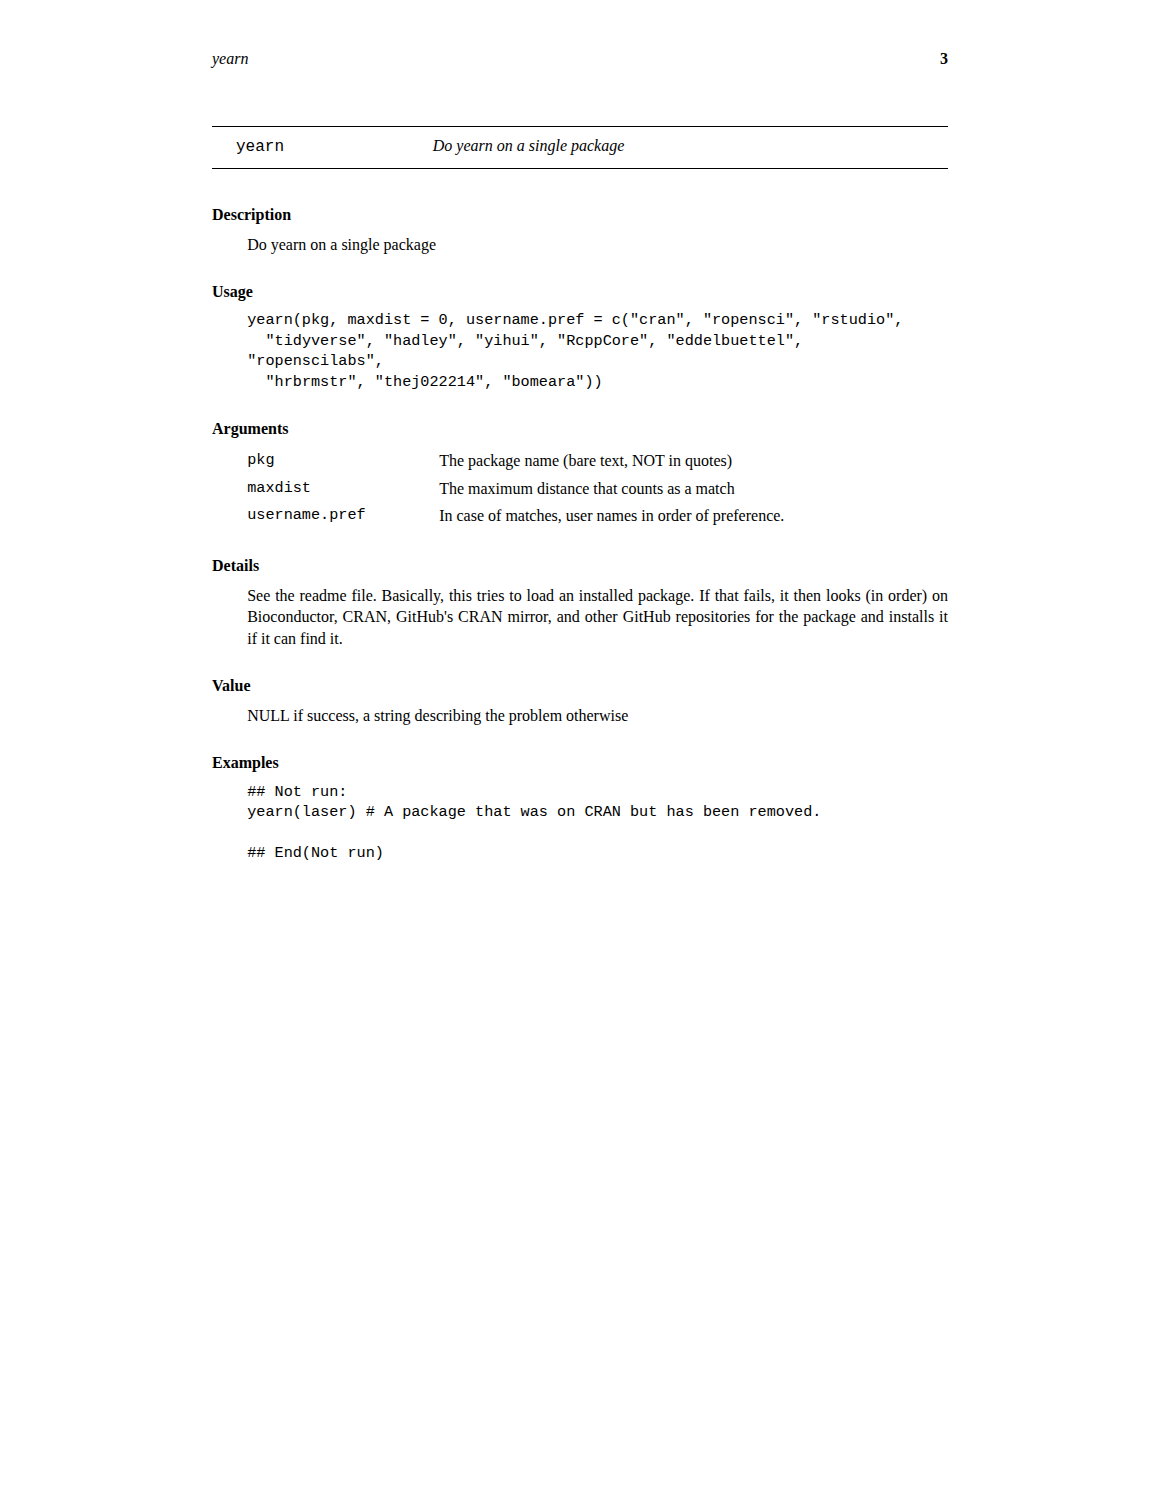yearn 3
| yearn | Do yearn on a single package |
Description
Do yearn on a single package
Usage
yearn(pkg, maxdist = 0, username.pref = c("cran", "ropensci", "rstudio",
  "tidyverse", "hadley", "yihui", "RcppCore", "eddelbuettel", "ropenscilabs",
  "hrbrmstr", "thej022214", "bomeara"))
Arguments
pkg
The package name (bare text, NOT in quotes)
maxdist
The maximum distance that counts as a match
username.pref
In case of matches, user names in order of preference.
Details
See the readme file. Basically, this tries to load an installed package. If that fails, it then looks (in order) on Bioconductor, CRAN, GitHub's CRAN mirror, and other GitHub repositories for the package and installs it if it can find it.
Value
NULL if success, a string describing the problem otherwise
Examples
## Not run: 
yearn(laser) # A package that was on CRAN but has been removed.

## End(Not run)